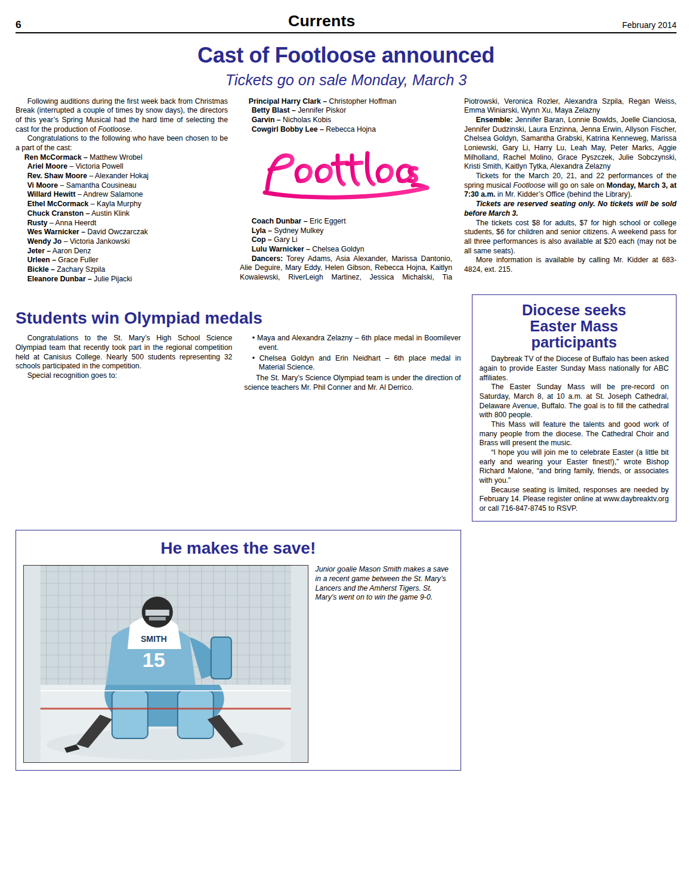6
Currents
February 2014
Cast of Footloose announced
Tickets go on sale Monday, March 3
Following auditions during the first week back from Christmas Break (interrupted a couple of times by snow days), the directors of this year’s Spring Musical had the hard time of selecting the cast for the production of Footloose.
Congratulations to the following who have been chosen to be a part of the cast:
Ren McCormack – Matthew Wrobel
Ariel Moore – Victoria Powell
Rev. Shaw Moore – Alexander Hokaj
Vi Moore – Samantha Cousineau
Willard Hewitt – Andrew Salamone
Ethel McCormack – Kayla Murphy
Chuck Cranston – Austin Klink
Rusty – Anna Heerdt
Wes Warnicker – David Owczarczak
Wendy Jo – Victoria Jankowski
Jeter – Aaron Denz
Urleen – Grace Fuller
Bickle – Zachary Szpila
Eleanore Dunbar – Julie Pijacki
Principal Harry Clark – Christopher Hoffman
Betty Blast – Jennifer Piskor
Garvin – Nicholas Kobis
Cowgirl Bobby Lee – Rebecca Hojna
Coach Dunbar – Eric Eggert
Lyla – Sydney Mulkey
Cop – Gary Li
Lulu Warnicker – Chelsea Goldyn
Dancers: Torey Adams, Asia Alexander, Marissa Dantonio, Alie Deguire, Mary Eddy, Helen Gibson, Rebecca Hojna, Kaitlyn Kowalewski, RiverLeigh Martinez, Jessica Michalski, Tia Piotrowski, Veronica Rozler, Alexandra Szpila, Regan Weiss, Emma Winiarski, Wynn Xu, Maya Zelazny
Ensemble: Jennifer Baran, Lonnie Bowlds, Joelle Cianciosa, Jennifer Dudzinski, Laura Enzinna, Jenna Erwin, Allyson Fischer, Chelsea Goldyn, Samantha Grabski, Katrina Kenneweg, Marissa Loniewski, Gary Li, Harry Lu, Leah May, Peter Marks, Aggie Milholland, Rachel Molino, Grace Pyszczek, Julie Sobczynski, Kristi Smith, Kaitlyn Tytka, Alexandra Zelazny
Tickets for the March 20, 21, and 22 performances of the spring musical Footloose will go on sale on Monday, March 3, at 7:30 a.m. in Mr. Kidder’s Office (behind the Library).
Tickets are reserved seating only. No tickets will be sold before March 3.
The tickets cost $8 for adults, $7 for high school or college students, $6 for children and senior citizens. A weekend pass for all three performances is also available at $20 each (may not be all same seats).
More information is available by calling Mr. Kidder at 683-4824, ext. 215.
Students win Olympiad medals
Congratulations to the St. Mary’s High School Science Olympiad team that recently took part in the regional competition held at Canisius College. Nearly 500 students representing 32 schools participated in the competition.
Special recognition goes to:
• Maya and Alexandra Zelazny – 6th place medal in Boomilever event.
• Chelsea Goldyn and Erin Neidhart – 6th place medal in Material Science.
The St. Mary’s Science Olympiad team is under the direction of science teachers Mr. Phil Conner and Mr. Al Derrico.
Diocese seeks
Easter Mass
participants
Daybreak TV of the Diocese of Buffalo has been asked again to provide Easter Sunday Mass nationally for ABC affiliates.
The Easter Sunday Mass will be pre-record on Saturday, March 8, at 10 a.m. at St. Joseph Cathedral, Delaware Avenue, Buffalo. The goal is to fill the cathedral with 800 people.
This Mass will feature the talents and good work of many people from the diocese. The Cathedral Choir and Brass will present the music.
“I hope you will join me to celebrate Easter (a little bit early and wearing your Easter finest!),” wrote Bishop Richard Malone, “and bring family, friends, or associates with you.”
Because seating is limited, responses are needed by February 14. Please register online at www.daybreaktv.org or call 716-847-8745 to RSVP.
He makes the save!
SMITH 15
Junior goalie Mason Smith makes a save in a recent game between the St. Mary’s Lancers and the Amherst Tigers. St. Mary’s went on to win the game 9-0.